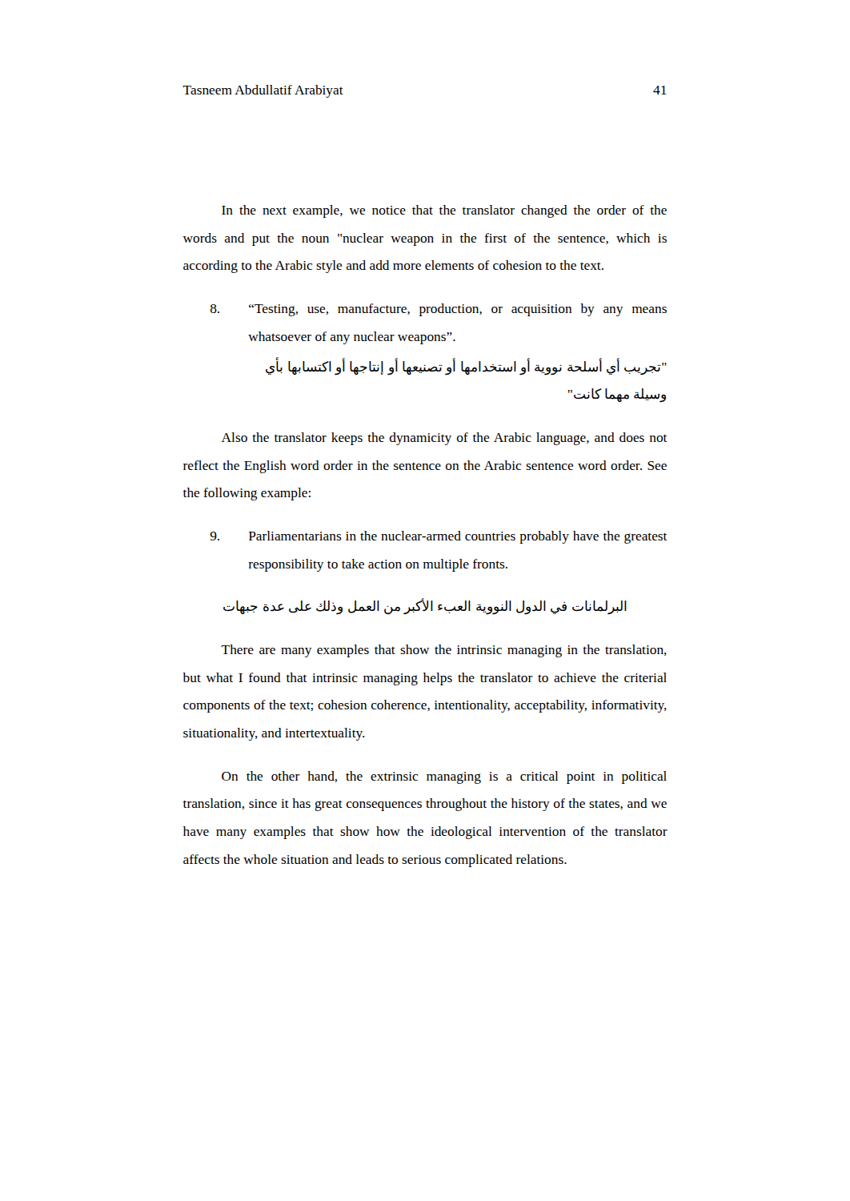Tasneem Abdullatif Arabiyat 41
In the next example, we notice that the translator changed the order of the words and put the noun "nuclear weapon in the first of the sentence, which is according to the Arabic style and add more elements of cohesion to the text.
8. “Testing, use, manufacture, production, or acquisition by any means whatsoever of any nuclear weapons”.
"تجريب أي أسلحة نووية أو استخدامها أو تصنيعها أو إنتاجها أو اكتسابها بأي وسيلة مهما كانت"
Also the translator keeps the dynamicity of the Arabic language, and does not reflect the English word order in the sentence on the Arabic sentence word order. See the following example:
9. Parliamentarians in the nuclear-armed countries probably have the greatest responsibility to take action on multiple fronts.
البرلمانات في الدول النووية العبء الأكبر من العمل وذلك على عدة جبهات
There are many examples that show the intrinsic managing in the translation, but what I found that intrinsic managing helps the translator to achieve the criterial components of the text; cohesion coherence, intentionality, acceptability, informativity, situationality, and intertextuality.
On the other hand, the extrinsic managing is a critical point in political translation, since it has great consequences throughout the history of the states, and we have many examples that show how the ideological intervention of the translator affects the whole situation and leads to serious complicated relations.